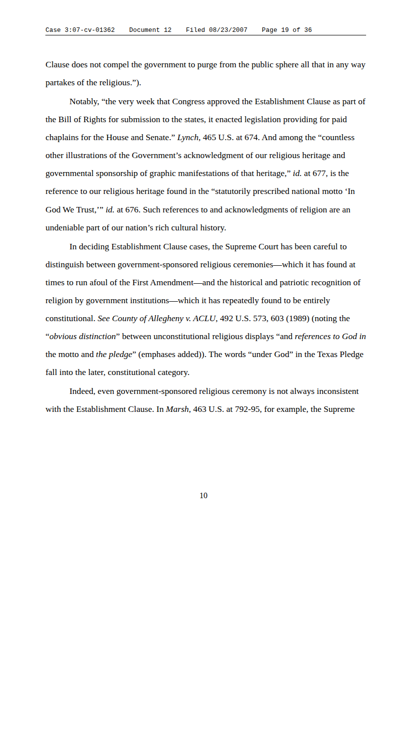Case 3:07-cv-01362 Document 12 Filed 08/23/2007 Page 19 of 36
Clause does not compel the government to purge from the public sphere all that in any way partakes of the religious.”).
Notably, “the very week that Congress approved the Establishment Clause as part of the Bill of Rights for submission to the states, it enacted legislation providing for paid chaplains for the House and Senate.” Lynch, 465 U.S. at 674. And among the “countless other illustrations of the Government’s acknowledgment of our religious heritage and governmental sponsorship of graphic manifestations of that heritage,” id. at 677, is the reference to our religious heritage found in the “statutorily prescribed national motto ‘In God We Trust,’” id. at 676. Such references to and acknowledgments of religion are an undeniable part of our nation’s rich cultural history.
In deciding Establishment Clause cases, the Supreme Court has been careful to distinguish between government-sponsored religious ceremonies—which it has found at times to run afoul of the First Amendment—and the historical and patriotic recognition of religion by government institutions—which it has repeatedly found to be entirely constitutional. See County of Allegheny v. ACLU, 492 U.S. 573, 603 (1989) (noting the “obvious distinction” between unconstitutional religious displays “and references to God in the motto and the pledge” (emphases added)). The words “under God” in the Texas Pledge fall into the later, constitutional category.
Indeed, even government-sponsored religious ceremony is not always inconsistent with the Establishment Clause. In Marsh, 463 U.S. at 792-95, for example, the Supreme
10